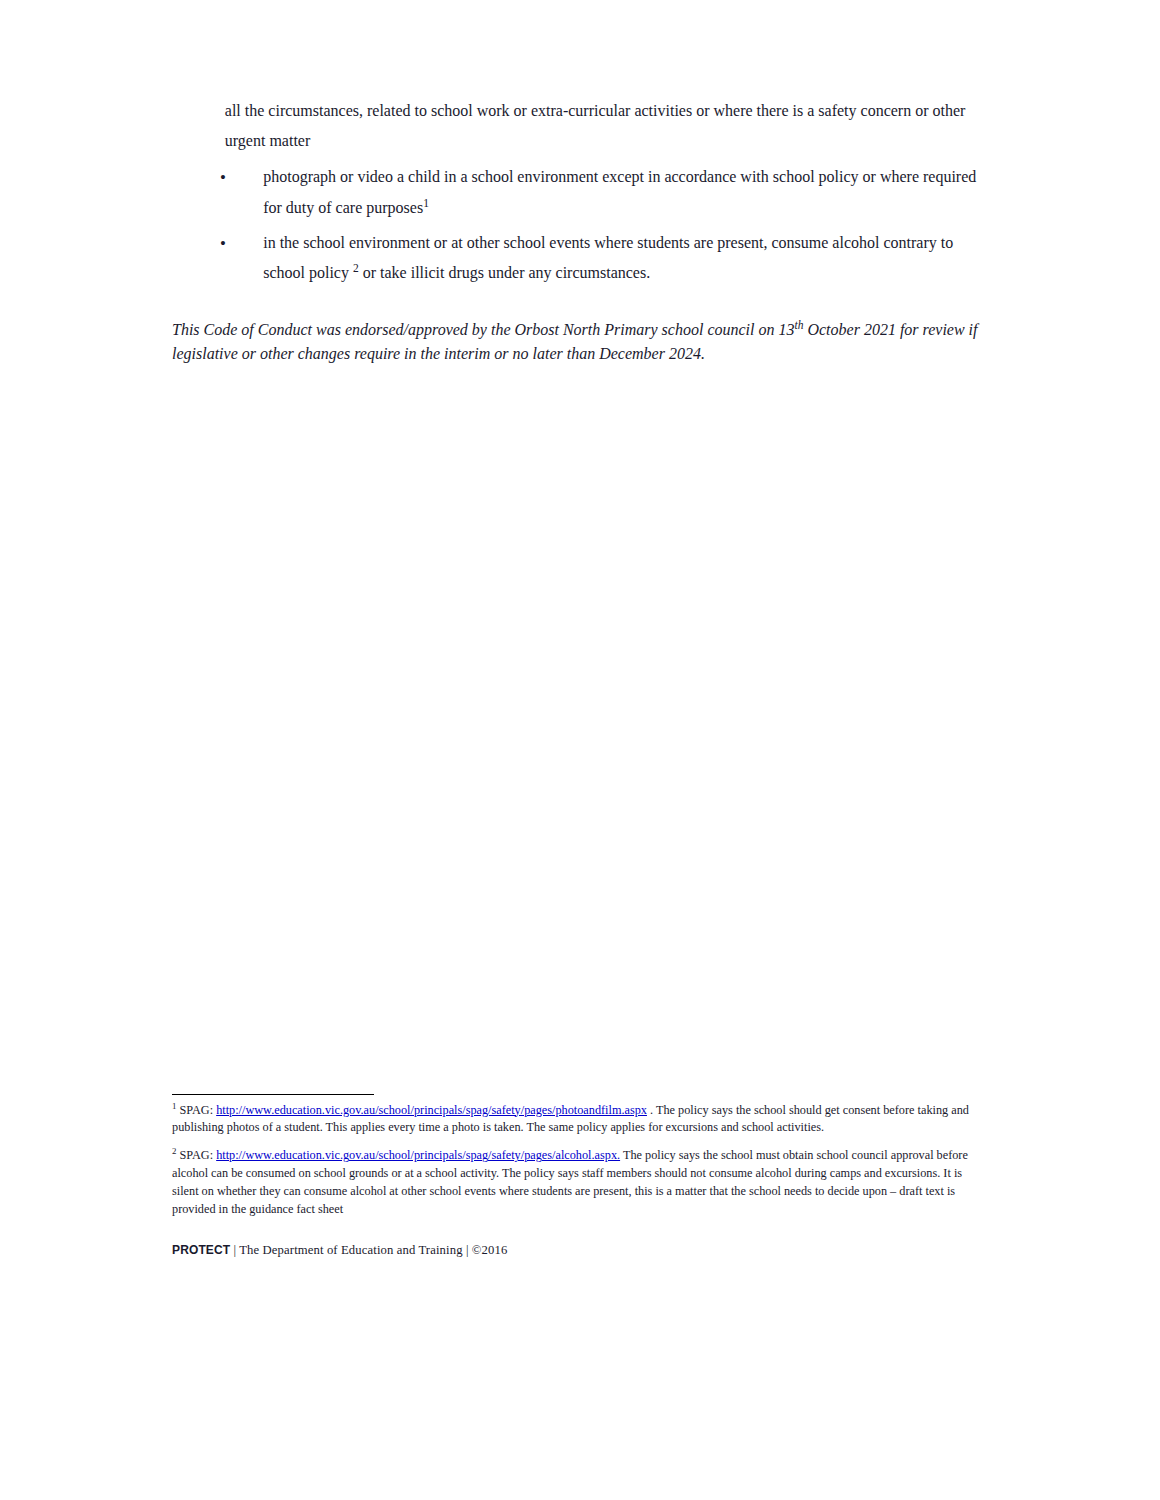all the circumstances, related to school work or extra-curricular activities or where there is a safety concern or other urgent matter
photograph or video a child in a school environment except in accordance with school policy or where required for duty of care purposes1
in the school environment or at other school events where students are present, consume alcohol contrary to school policy 2 or take illicit drugs under any circumstances.
This Code of Conduct was endorsed/approved by the Orbost North Primary school council on 13th October 2021 for review if legislative or other changes require in the interim or no later than December 2024.
1 SPAG: http://www.education.vic.gov.au/school/principals/spag/safety/pages/photoandfilm.aspx . The policy says the school should get consent before taking and publishing photos of a student. This applies every time a photo is taken. The same policy applies for excursions and school activities.
2 SPAG: http://www.education.vic.gov.au/school/principals/spag/safety/pages/alcohol.aspx. The policy says the school must obtain school council approval before alcohol can be consumed on school grounds or at a school activity. The policy says staff members should not consume alcohol during camps and excursions. It is silent on whether they can consume alcohol at other school events where students are present, this is a matter that the school needs to decide upon – draft text is provided in the guidance fact sheet
PROTECT | The Department of Education and Training | ©2016